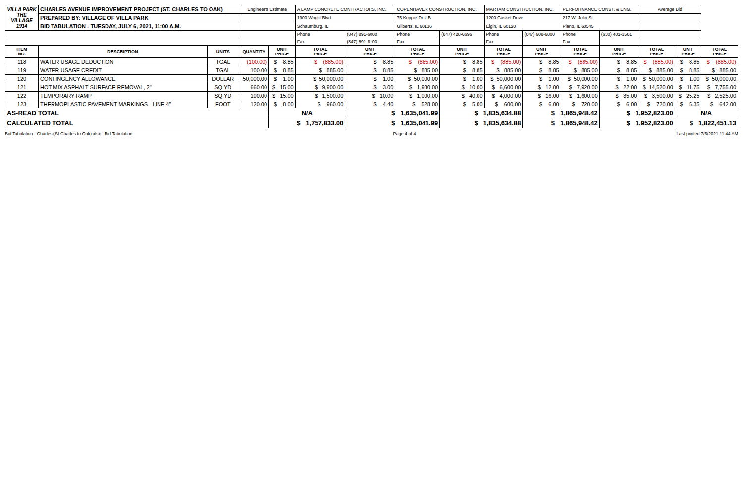| VILLA PARK THE VILLAGE 1914 | CHARLES AVENUE IMPROVEMENT PROJECT (ST. CHARLES TO OAK) | Engineer's Estimate | A LAMP CONCRETE CONTRACTORS, INC. | COPENHAVER CONSTRUCTION, INC. | MARTAM CONSTRUCTION, INC. | PERFORMANCE CONST. & ENG. | Average Bid |
| PREPARED BY: VILLAGE OF VILLA PARK | | 1900 Wright Blvd | 75 Koppie Dr # B | 1200 Gasket Drive | 217 W. John St. | |
| BID TABULATION - TUESDAY, JULY 6, 2021, 11:00 A.M. | | Schaumburg, IL | Gilberts, IL 60136 | Elgin, IL 60120 | Plano, IL 60545 | |
| | | Phone | (847) 891-6000 | Phone | (847) 428-6696 | Phone | (847) 608-6800 | Phone | (630) 401-3581 | |
| | | Fax | (847) 891-6100 | Fax | | Fax | | Fax | | |
| ITEM NO. | DESCRIPTION | UNITS | QUANTITY | UNIT PRICE | TOTAL PRICE | UNIT PRICE | TOTAL PRICE | UNIT PRICE | TOTAL PRICE | UNIT PRICE | TOTAL PRICE | UNIT PRICE | TOTAL PRICE | UNIT PRICE | TOTAL PRICE |
| 118 | WATER USAGE DEDUCTION | TGAL | (100.00) | $ 8.85 | $ (885.00) | $ 8.85 | $ (885.00) | $ 8.85 | $ (885.00) | $ 8.85 | $ (885.00) | $ 8.85 | $ (885.00) | $ 8.85 | $ (885.00) |
| 119 | WATER USAGE CREDIT | TGAL | 100.00 | $ 8.85 | $ 885.00 | $ 8.85 | $ 885.00 | $ 8.85 | $ 885.00 | $ 8.85 | $ 885.00 | $ 8.85 | $ 885.00 | $ 8.85 | $ 885.00 |
| 120 | CONTINGENCY ALLOWANCE | DOLLAR | 50,000.00 | $ 1.00 | $ 50,000.00 | $ 1.00 | $ 50,000.00 | $ 1.00 | $ 50,000.00 | $ 1.00 | $ 50,000.00 | $ 1.00 | $ 50,000.00 | $ 1.00 | $ 50,000.00 |
| 121 | HOT-MIX ASPHALT SURFACE REMOVAL, 2" | SQ YD | 660.00 | $ 15.00 | $ 9,900.00 | $ 3.00 | $ 1,980.00 | $ 10.00 | $ 6,600.00 | $ 12.00 | $ 7,920.00 | $ 22.00 | $ 14,520.00 | $ 11.75 | $ 7,755.00 |
| 122 | TEMPORARY RAMP | SQ YD | 100.00 | $ 15.00 | $ 1,500.00 | $ 10.00 | $ 1,000.00 | $ 40.00 | $ 4,000.00 | $ 16.00 | $ 1,600.00 | $ 35.00 | $ 3,500.00 | $ 25.25 | $ 2,525.00 |
| 123 | THERMOPLASTIC PAVEMENT MARKINGS - LINE 4" | FOOT | 120.00 | $ 8.00 | $ 960.00 | $ 4.40 | $ 528.00 | $ 5.00 | $ 600.00 | $ 6.00 | $ 720.00 | $ 6.00 | $ 720.00 | $ 5.35 | $ 642.00 |
| AS-READ TOTAL | N/A | $ 1,635,041.99 | $ 1,835,634.88 | $ 1,865,948.42 | $ 1,952,823.00 | N/A |
| CALCULATED TOTAL | $ 1,757,833.00 | $ 1,635,041.99 | $ 1,835,634.88 | $ 1,865,948.42 | $ 1,952,823.00 | $ 1,822,451.13 |
Bid Tabulation - Charles (St Charles to Oak).xlsx - Bid Tabulation Page 4 of 4 Last printed 7/6/2021 11:44 AM